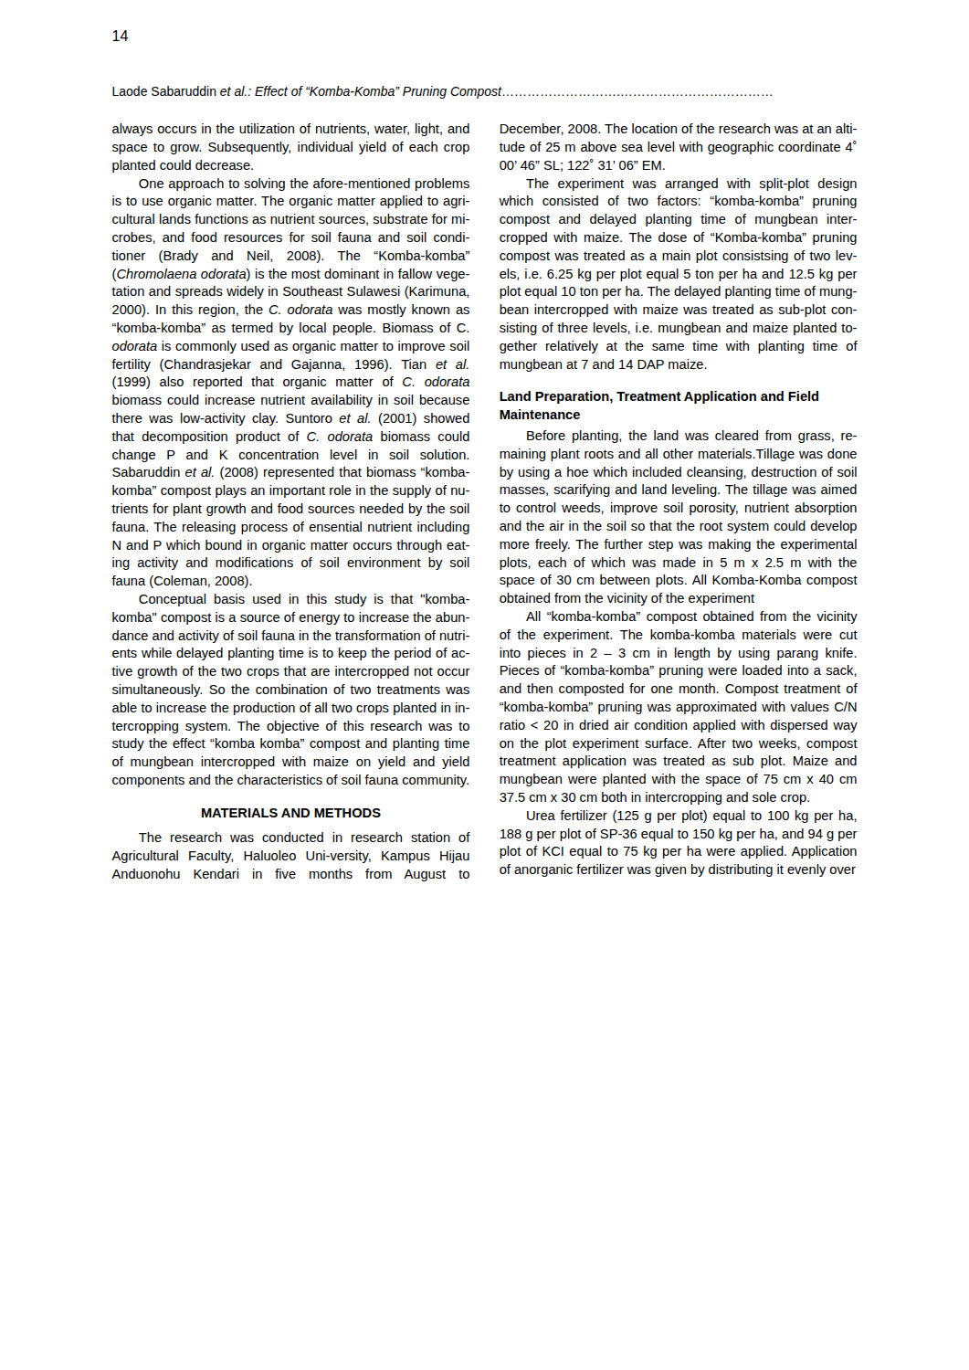14
Laode Sabaruddin et al.: Effect of “Komba-Komba” Pruning Compost……………………….………………………………
always occurs in the utilization of nutrients, water, light, and space to grow. Subsequently, individual yield of each crop planted could decrease.
One approach to solving the afore-mentioned problems is to use organic matter. The organic matter applied to agricultural lands functions as nutrient sources, substrate for microbes, and food resources for soil fauna and soil conditioner (Brady and Neil, 2008). The “Komba-komba” (Chromolaena odorata) is the most dominant in fallow vegetation and spreads widely in Southeast Sulawesi (Karimuna, 2000). In this region, the C. odorata was mostly known as “komba-komba” as termed by local people. Biomass of C. odorata is commonly used as organic matter to improve soil fertility (Chandrasjekar and Gajanna, 1996). Tian et al. (1999) also reported that organic matter of C. odorata biomass could increase nutrient availability in soil because there was low-activity clay. Suntoro et al. (2001) showed that decomposition product of C. odorata biomass could change P and K concentration level in soil solution. Sabaruddin et al. (2008) represented that biomass “komba-komba” compost plays an important role in the supply of nutrients for plant growth and food sources needed by the soil fauna. The releasing process of ensential nutrient including N and P which bound in organic matter occurs through eating activity and modifications of soil environment by soil fauna (Coleman, 2008).
Conceptual basis used in this study is that "komba-komba" compost is a source of energy to increase the abundance and activity of soil fauna in the transformation of nutrients while delayed planting time is to keep the period of active growth of the two crops that are intercropped not occur simultaneously. So the combination of two treatments was able to increase the production of all two crops planted in intercropping system. The objective of this research was to study the effect “komba komba” compost and planting time of mungbean intercropped with maize on yield and yield components and the characteristics of soil fauna community.
Materials and Methods
The research was conducted in research station of Agricultural Faculty, Haluoleo Uni-versity, Kampus Hijau Anduonohu Kendari in five months from August to December, 2008. The location of the research was at an altitude of 25 m above sea level with geographic coordinate 4˚ 00’ 46” SL; 122˚ 31’ 06” EM.
The experiment was arranged with split-plot design which consisted of two factors: “komba-komba” pruning compost and delayed planting time of mungbean intercropped with maize. The dose of “Komba-komba” pruning compost was treated as a main plot consistsing of two levels, i.e. 6.25 kg per plot equal 5 ton per ha and 12.5 kg per plot equal 10 ton per ha. The delayed planting time of mungbean intercropped with maize was treated as sub-plot consisting of three levels, i.e. mungbean and maize planted together relatively at the same time with planting time of mungbean at 7 and 14 DAP maize.
Land Preparation, Treatment Application and Field Maintenance
Before planting, the land was cleared from grass, remaining plant roots and all other materials.Tillage was done by using a hoe which included cleansing, destruction of soil masses, scarifying and land leveling. The tillage was aimed to control weeds, improve soil porosity, nutrient absorption and the air in the soil so that the root system could develop more freely. The further step was making the experimental plots, each of which was made in 5 m x 2.5 m with the space of 30 cm between plots. All Komba-Komba compost obtained from the vicinity of the experiment
All “komba-komba” compost obtained from the vicinity of the experiment. The komba-komba materials were cut into pieces in 2 – 3 cm in length by using parang knife. Pieces of “komba-komba” pruning were loaded into a sack, and then composted for one month. Compost treatment of “komba-komba” pruning was approximated with values C/N ratio < 20 in dried air condition applied with dispersed way on the plot experiment surface. After two weeks, compost treatment application was treated as sub plot. Maize and mungbean were planted with the space of 75 cm x 40 cm 37.5 cm x 30 cm both in intercropping and sole crop.
Urea fertilizer (125 g per plot) equal to 100 kg per ha, 188 g per plot of SP-36 equal to 150 kg per ha, and 94 g per plot of KCI equal to 75 kg per ha were applied. Application of anorganic fertilizer was given by distributing it evenly over